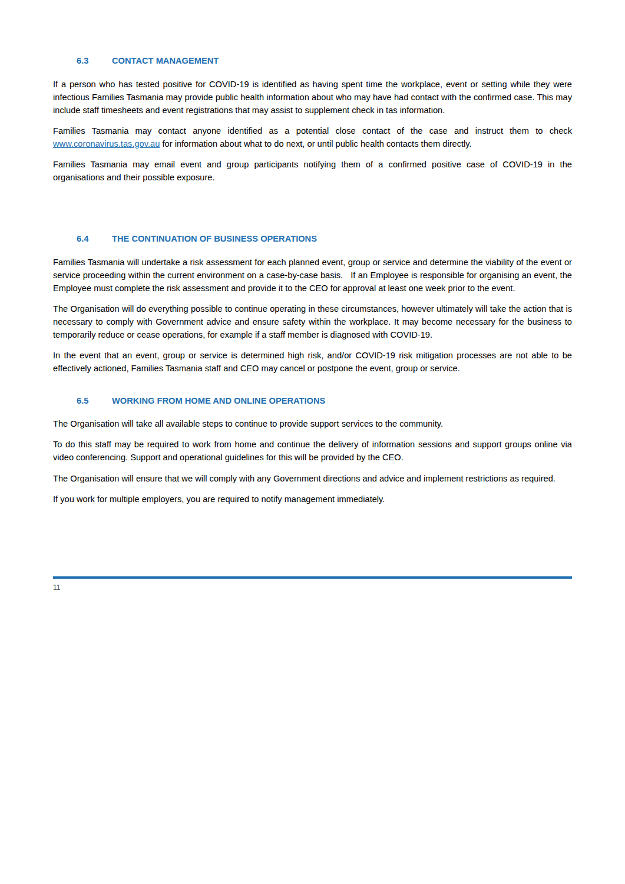6.3 CONTACT MANAGEMENT
If a person who has tested positive for COVID-19 is identified as having spent time the workplace, event or setting while they were infectious Families Tasmania may provide public health information about who may have had contact with the confirmed case. This may include staff timesheets and event registrations that may assist to supplement check in tas information.
Families Tasmania may contact anyone identified as a potential close contact of the case and instruct them to check www.coronavirus.tas.gov.au for information about what to do next, or until public health contacts them directly.
Families Tasmania may email event and group participants notifying them of a confirmed positive case of COVID-19 in the organisations and their possible exposure.
6.4 THE CONTINUATION OF BUSINESS OPERATIONS
Families Tasmania will undertake a risk assessment for each planned event, group or service and determine the viability of the event or service proceeding within the current environment on a case-by-case basis. If an Employee is responsible for organising an event, the Employee must complete the risk assessment and provide it to the CEO for approval at least one week prior to the event.
The Organisation will do everything possible to continue operating in these circumstances, however ultimately will take the action that is necessary to comply with Government advice and ensure safety within the workplace. It may become necessary for the business to temporarily reduce or cease operations, for example if a staff member is diagnosed with COVID-19.
In the event that an event, group or service is determined high risk, and/or COVID-19 risk mitigation processes are not able to be effectively actioned, Families Tasmania staff and CEO may cancel or postpone the event, group or service.
6.5 WORKING FROM HOME AND ONLINE OPERATIONS
The Organisation will take all available steps to continue to provide support services to the community.
To do this staff may be required to work from home and continue the delivery of information sessions and support groups online via video conferencing. Support and operational guidelines for this will be provided by the CEO.
The Organisation will ensure that we will comply with any Government directions and advice and implement restrictions as required.
If you work for multiple employers, you are required to notify management immediately.
11